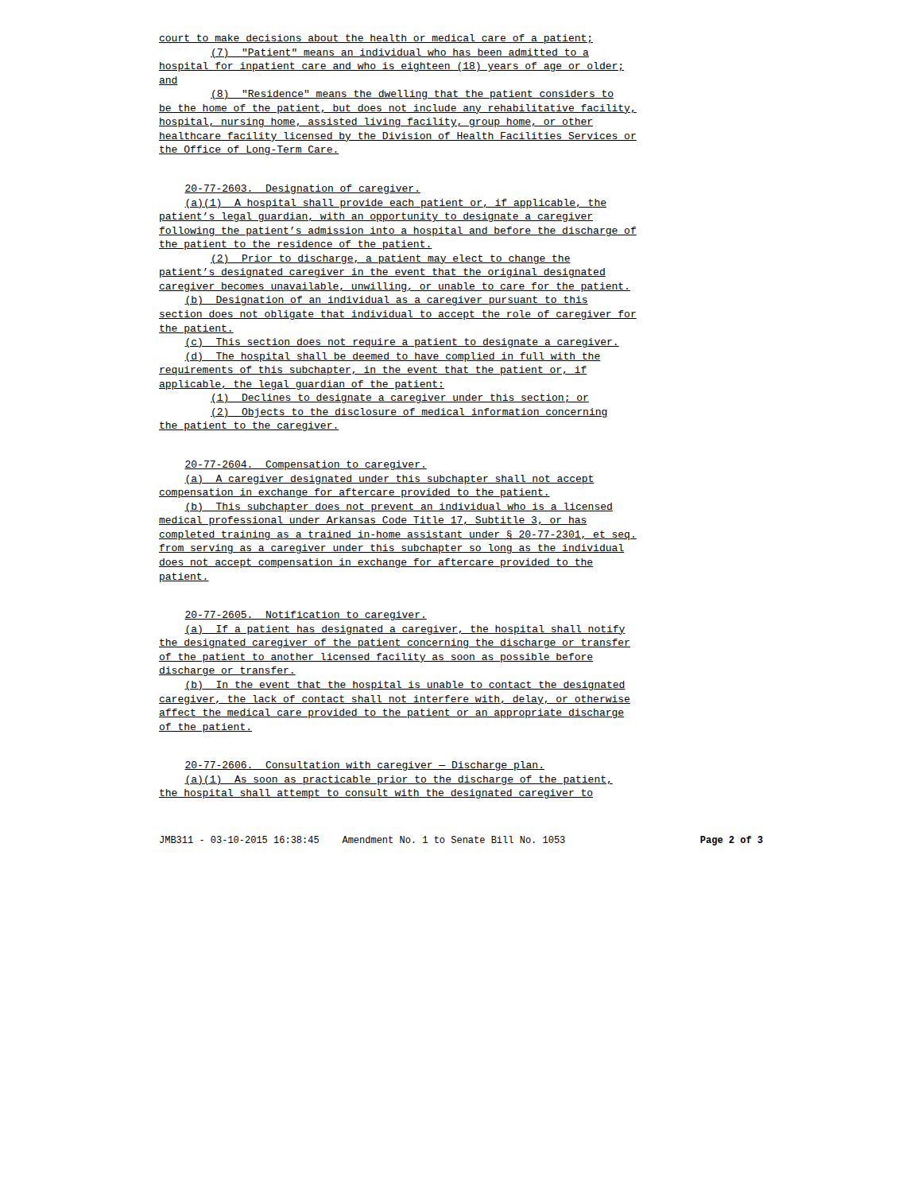court to make decisions about the health or medical care of a patient;
(7) "Patient" means an individual who has been admitted to a
hospital for inpatient care and who is eighteen (18) years of age or older;
and
(8) "Residence" means the dwelling that the patient considers to
be the home of the patient, but does not include any rehabilitative facility,
hospital, nursing home, assisted living facility, group home, or other
healthcare facility licensed by the Division of Health Facilities Services or
the Office of Long-Term Care.
20-77-2603. Designation of caregiver.
(a)(1) A hospital shall provide each patient or, if applicable, the
patient’s legal guardian, with an opportunity to designate a caregiver
following the patient’s admission into a hospital and before the discharge of
the patient to the residence of the patient.
(2) Prior to discharge, a patient may elect to change the
patient’s designated caregiver in the event that the original designated
caregiver becomes unavailable, unwilling, or unable to care for the patient.
(b) Designation of an individual as a caregiver pursuant to this
section does not obligate that individual to accept the role of caregiver for
the patient.
(c) This section does not require a patient to designate a caregiver.
(d) The hospital shall be deemed to have complied in full with the
requirements of this subchapter, in the event that the patient or, if
applicable, the legal guardian of the patient:
(1) Declines to designate a caregiver under this section; or
(2) Objects to the disclosure of medical information concerning
the patient to the caregiver.
20-77-2604. Compensation to caregiver.
(a) A caregiver designated under this subchapter shall not accept
compensation in exchange for aftercare provided to the patient.
(b) This subchapter does not prevent an individual who is a licensed
medical professional under Arkansas Code Title 17, Subtitle 3, or has
completed training as a trained in-home assistant under § 20-77-2301, et seq.
from serving as a caregiver under this subchapter so long as the individual
does not accept compensation in exchange for aftercare provided to the
patient.
20-77-2605. Notification to caregiver.
(a) If a patient has designated a caregiver, the hospital shall notify
the designated caregiver of the patient concerning the discharge or transfer
of the patient to another licensed facility as soon as possible before
discharge or transfer.
(b) In the event that the hospital is unable to contact the designated
caregiver, the lack of contact shall not interfere with, delay, or otherwise
affect the medical care provided to the patient or an appropriate discharge
of the patient.
20-77-2606. Consultation with caregiver — Discharge plan.
(a)(1) As soon as practicable prior to the discharge of the patient,
the hospital shall attempt to consult with the designated caregiver to
JMB311 - 03-10-2015 16:38:45 Amendment No. 1 to Senate Bill No. 1053
Page 2 of 3